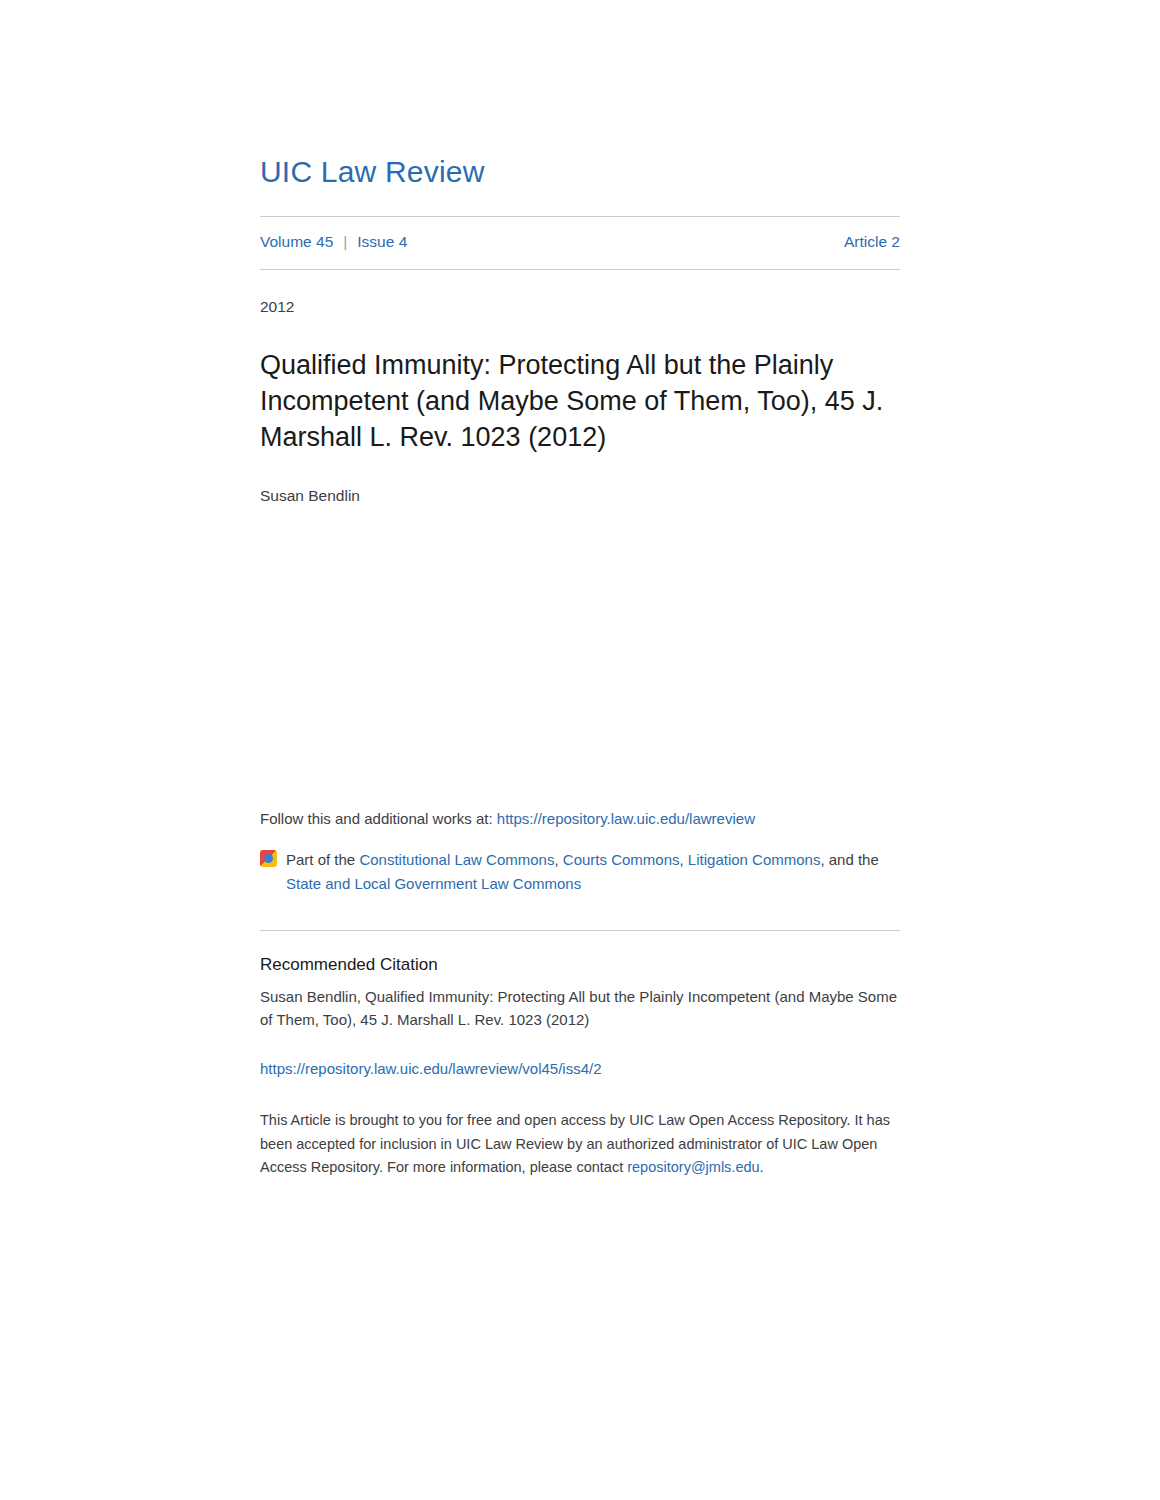UIC Law Review
Volume 45|Issue 4
Article 2
2012
Qualified Immunity: Protecting All but the Plainly Incompetent (and Maybe Some of Them, Too), 45 J. Marshall L. Rev. 1023 (2012)
Susan Bendlin
Follow this and additional works at: https://repository.law.uic.edu/lawreview
Part of the Constitutional Law Commons, Courts Commons, Litigation Commons, and the State and Local Government Law Commons
Recommended Citation
Susan Bendlin, Qualified Immunity: Protecting All but the Plainly Incompetent (and Maybe Some of Them, Too), 45 J. Marshall L. Rev. 1023 (2012)
https://repository.law.uic.edu/lawreview/vol45/iss4/2
This Article is brought to you for free and open access by UIC Law Open Access Repository. It has been accepted for inclusion in UIC Law Review by an authorized administrator of UIC Law Open Access Repository. For more information, please contact repository@jmls.edu.